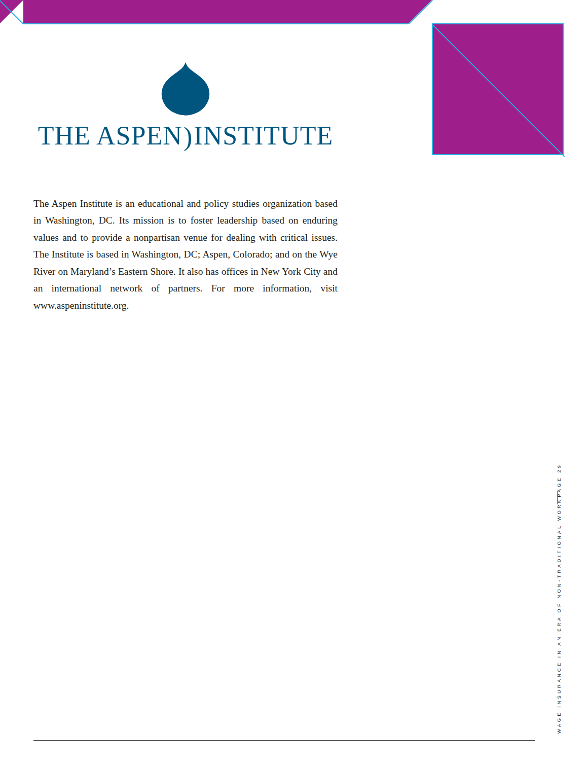THE ASPEN) INSTITUTE
The Aspen Institute is an educational and policy studies organization based in Washington, DC. Its mission is to foster leadership based on enduring values and to provide a nonpartisan venue for dealing with critical issues. The Institute is based in Washington, DC; Aspen, Colorado; and on the Wye River on Maryland’s Eastern Shore. It also has offices in New York City and an international network of partners. For more information, visit www.aspeninstitute.org.
WAGE INSURANCE IN AN ERA OF NON-TRADITIONAL WORK PAGE 29